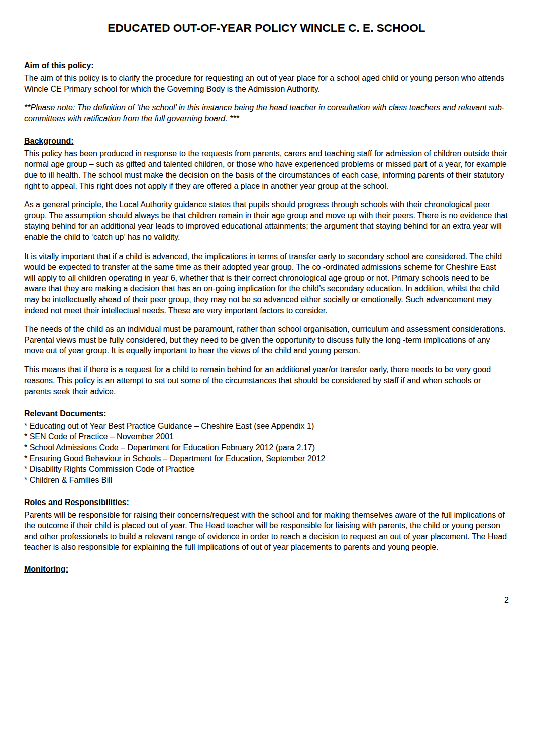EDUCATED OUT-OF-YEAR POLICY WINCLE C. E. SCHOOL
Aim of this policy:
The aim of this policy is to clarify the procedure for requesting an out of year place for a school aged child or young person who attends Wincle CE Primary school for which the Governing Body is the Admission Authority.
**Please note: The definition of ‘the school’ in this instance being the head teacher in consultation with class teachers and relevant sub-committees with ratification from the full governing board. ***
Background:
This policy has been produced in response to the requests from parents, carers and teaching staff for admission of children outside their normal age group – such as gifted and talented children, or those who have experienced problems or missed part of a year, for example due to ill health. The school must make the decision on the basis of the circumstances of each case, informing parents of their statutory right to appeal. This right does not apply if they are offered a place in another year group at the school.
As a general principle, the Local Authority guidance states that pupils should progress through schools with their chronological peer group. The assumption should always be that children remain in their age group and move up with their peers. There is no evidence that staying behind for an additional year leads to improved educational attainments; the argument that staying behind for an extra year will enable the child to ‘catch up’ has no validity.
It is vitally important that if a child is advanced, the implications in terms of transfer early to secondary school are considered. The child would be expected to transfer at the same time as their adopted year group. The co -ordinated admissions scheme for Cheshire East will apply to all children operating in year 6, whether that is their correct chronological age group or not. Primary schools need to be aware that they are making a decision that has an on-going implication for the child’s secondary education. In addition, whilst the child may be intellectually ahead of their peer group, they may not be so advanced either socially or emotionally. Such advancement may indeed not meet their intellectual needs. These are very important factors to consider.
The needs of the child as an individual must be paramount, rather than school organisation, curriculum and assessment considerations. Parental views must be fully considered, but they need to be given the opportunity to discuss fully the long -term implications of any move out of year group. It is equally important to hear the views of the child and young person.
This means that if there is a request for a child to remain behind for an additional year/or transfer early, there needs to be very good reasons. This policy is an attempt to set out some of the circumstances that should be considered by staff if and when schools or parents seek their advice.
Relevant Documents:
* Educating out of Year Best Practice Guidance – Cheshire East (see Appendix 1)
* SEN Code of Practice – November 2001
* School Admissions Code – Department for Education February 2012 (para 2.17)
* Ensuring Good Behaviour in Schools – Department for Education, September 2012
* Disability Rights Commission Code of Practice
* Children & Families Bill
Roles and Responsibilities:
Parents will be responsible for raising their concerns/request with the school and for making themselves aware of the full implications of the outcome if their child is placed out of year. The Head teacher will be responsible for liaising with parents, the child or young person and other professionals to build a relevant range of evidence in order to reach a decision to request an out of year placement. The Head teacher is also responsible for explaining the full implications of out of year placements to parents and young people.
Monitoring:
2